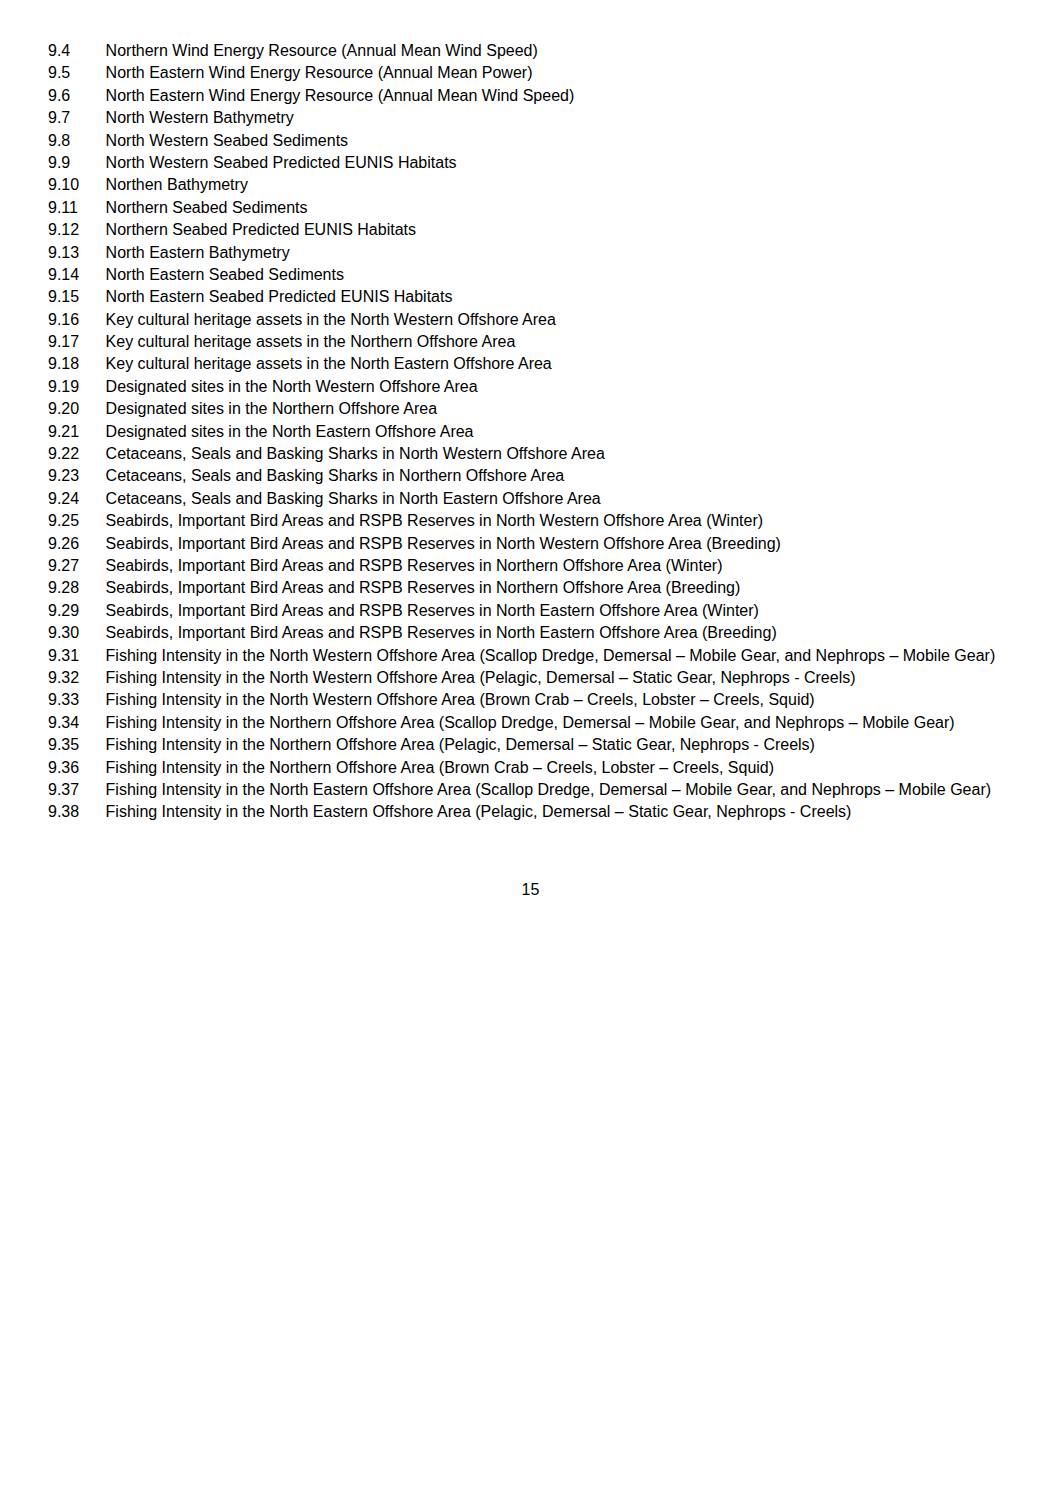9.4 Northern Wind Energy Resource (Annual Mean Wind Speed)
9.5 North Eastern Wind Energy Resource (Annual Mean Power)
9.6 North Eastern Wind Energy Resource (Annual Mean Wind Speed)
9.7 North Western Bathymetry
9.8 North Western Seabed Sediments
9.9 North Western Seabed Predicted EUNIS Habitats
9.10 Northen Bathymetry
9.11 Northern Seabed Sediments
9.12 Northern Seabed Predicted EUNIS Habitats
9.13 North Eastern Bathymetry
9.14 North Eastern Seabed Sediments
9.15 North Eastern Seabed Predicted EUNIS Habitats
9.16 Key cultural heritage assets in the North Western Offshore Area
9.17 Key cultural heritage assets in the Northern Offshore Area
9.18 Key cultural heritage assets in the North Eastern Offshore Area
9.19 Designated sites in the North Western Offshore Area
9.20 Designated sites in the Northern Offshore Area
9.21 Designated sites in the North Eastern Offshore Area
9.22 Cetaceans, Seals and Basking Sharks in North Western Offshore Area
9.23 Cetaceans, Seals and Basking Sharks in Northern Offshore Area
9.24 Cetaceans, Seals and Basking Sharks in North Eastern Offshore Area
9.25 Seabirds, Important Bird Areas and RSPB Reserves in North Western Offshore Area (Winter)
9.26 Seabirds, Important Bird Areas and RSPB Reserves in North Western Offshore Area (Breeding)
9.27 Seabirds, Important Bird Areas and RSPB Reserves in Northern Offshore Area (Winter)
9.28 Seabirds, Important Bird Areas and RSPB Reserves in Northern Offshore Area (Breeding)
9.29 Seabirds, Important Bird Areas and RSPB Reserves in North Eastern Offshore Area (Winter)
9.30 Seabirds, Important Bird Areas and RSPB Reserves in North Eastern Offshore Area (Breeding)
9.31 Fishing Intensity in the North Western Offshore Area (Scallop Dredge, Demersal – Mobile Gear, and Nephrops – Mobile Gear)
9.32 Fishing Intensity in the North Western Offshore Area (Pelagic, Demersal – Static Gear, Nephrops - Creels)
9.33 Fishing Intensity in the North Western Offshore Area (Brown Crab – Creels, Lobster – Creels, Squid)
9.34 Fishing Intensity in the Northern Offshore Area (Scallop Dredge, Demersal – Mobile Gear, and Nephrops – Mobile Gear)
9.35 Fishing Intensity in the Northern Offshore Area (Pelagic, Demersal – Static Gear, Nephrops - Creels)
9.36 Fishing Intensity in the Northern Offshore Area (Brown Crab – Creels, Lobster – Creels, Squid)
9.37 Fishing Intensity in the North Eastern Offshore Area (Scallop Dredge, Demersal – Mobile Gear, and Nephrops – Mobile Gear)
9.38 Fishing Intensity in the North Eastern Offshore Area (Pelagic, Demersal – Static Gear, Nephrops - Creels)
15